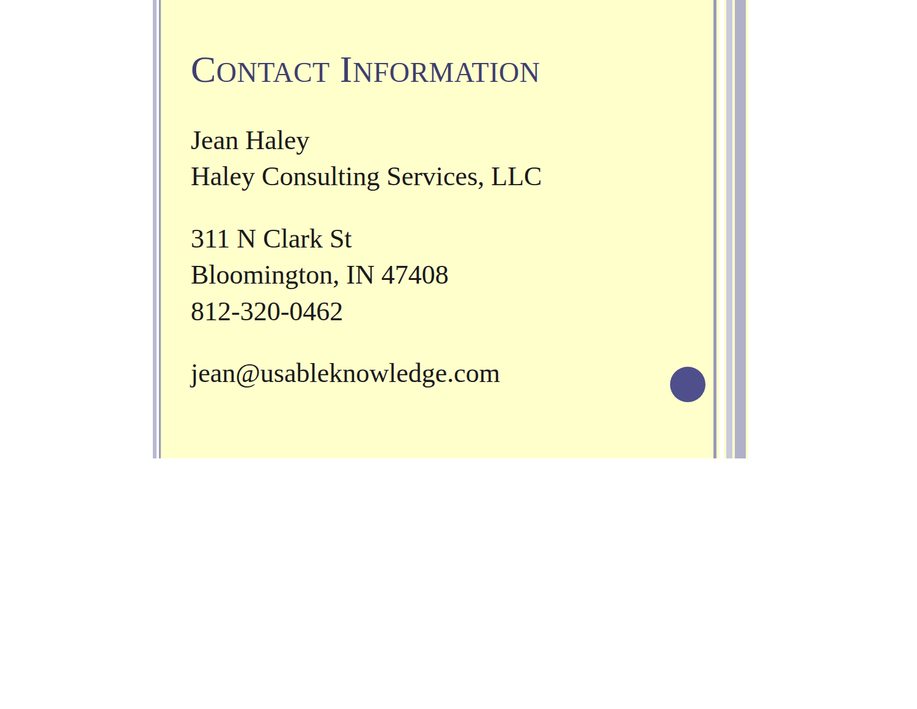CONTACT INFORMATION
Jean Haley
Haley Consulting Services, LLC
311 N Clark St
Bloomington, IN 47408
812-320-0462
jean@usableknowledge.com